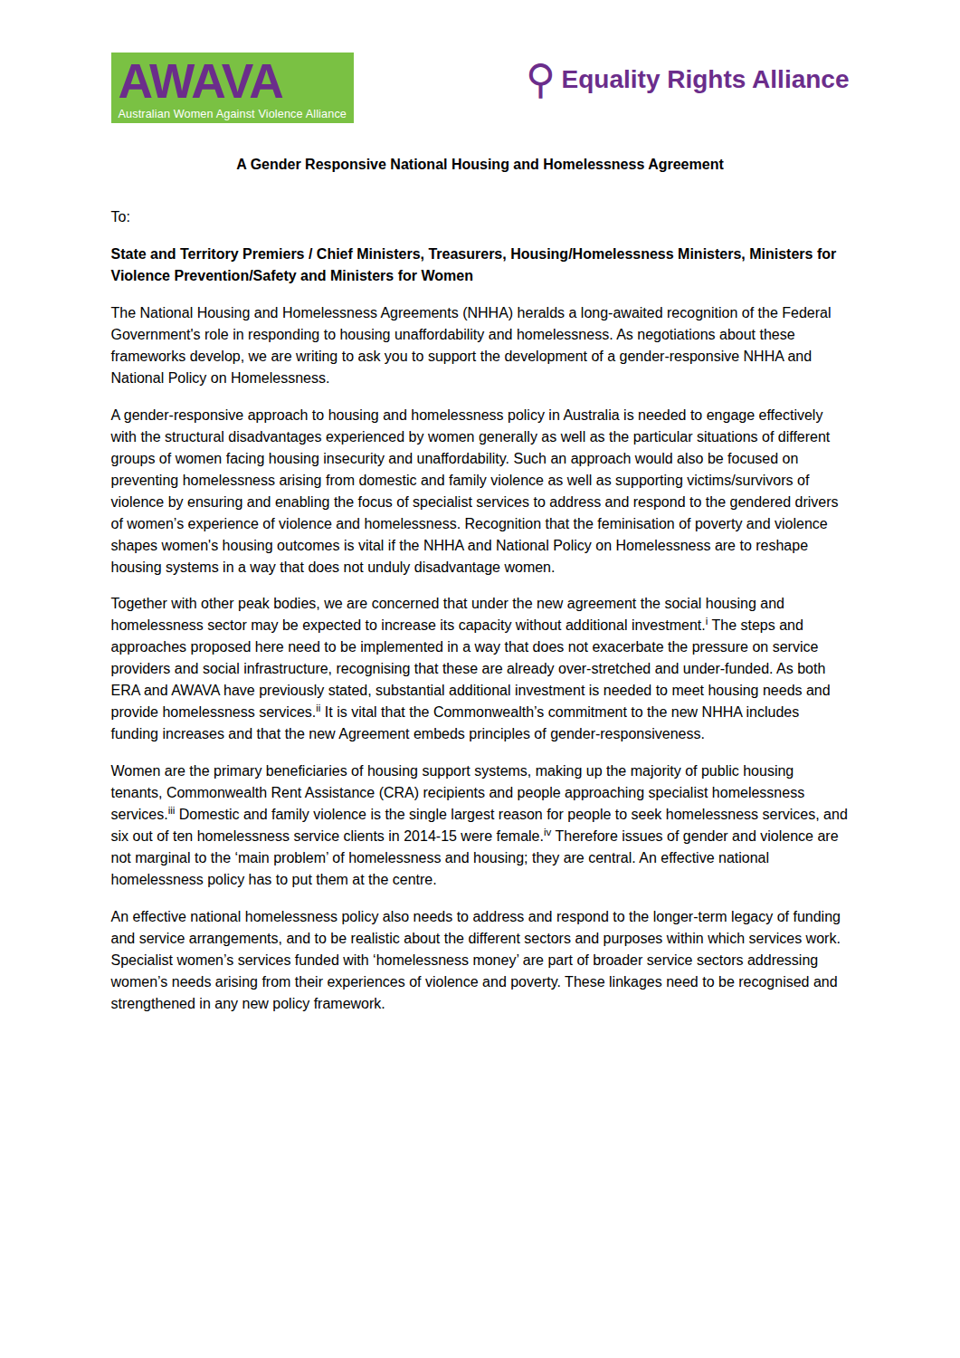AWAVA Australian Women Against Violence Alliance
⚲ Equality Rights Alliance
A Gender Responsive National Housing and Homelessness Agreement
To:
State and Territory Premiers / Chief Ministers, Treasurers, Housing/Homelessness Ministers, Ministers for Violence Prevention/Safety and Ministers for Women
The National Housing and Homelessness Agreements (NHHA) heralds a long-awaited recognition of the Federal Government's role in responding to housing unaffordability and homelessness. As negotiations about these frameworks develop, we are writing to ask you to support the development of a gender-responsive NHHA and National Policy on Homelessness.
A gender-responsive approach to housing and homelessness policy in Australia is needed to engage effectively with the structural disadvantages experienced by women generally as well as the particular situations of different groups of women facing housing insecurity and unaffordability. Such an approach would also be focused on preventing homelessness arising from domestic and family violence as well as supporting victims/survivors of violence by ensuring and enabling the focus of specialist services to address and respond to the gendered drivers of women’s experience of violence and homelessness. Recognition that the feminisation of poverty and violence shapes women's housing outcomes is vital if the NHHA and National Policy on Homelessness are to reshape housing systems in a way that does not unduly disadvantage women.
Together with other peak bodies, we are concerned that under the new agreement the social housing and homelessness sector may be expected to increase its capacity without additional investment.i The steps and approaches proposed here need to be implemented in a way that does not exacerbate the pressure on service providers and social infrastructure, recognising that these are already over-stretched and under-funded. As both ERA and AWAVA have previously stated, substantial additional investment is needed to meet housing needs and provide homelessness services.ii It is vital that the Commonwealth’s commitment to the new NHHA includes funding increases and that the new Agreement embeds principles of gender-responsiveness.
Women are the primary beneficiaries of housing support systems, making up the majority of public housing tenants, Commonwealth Rent Assistance (CRA) recipients and people approaching specialist homelessness services.iii Domestic and family violence is the single largest reason for people to seek homelessness services, and six out of ten homelessness service clients in 2014-15 were female.iv Therefore issues of gender and violence are not marginal to the ‘main problem’ of homelessness and housing; they are central. An effective national homelessness policy has to put them at the centre.
An effective national homelessness policy also needs to address and respond to the longer-term legacy of funding and service arrangements, and to be realistic about the different sectors and purposes within which services work. Specialist women’s services funded with ‘homelessness money’ are part of broader service sectors addressing women’s needs arising from their experiences of violence and poverty. These linkages need to be recognised and strengthened in any new policy framework.